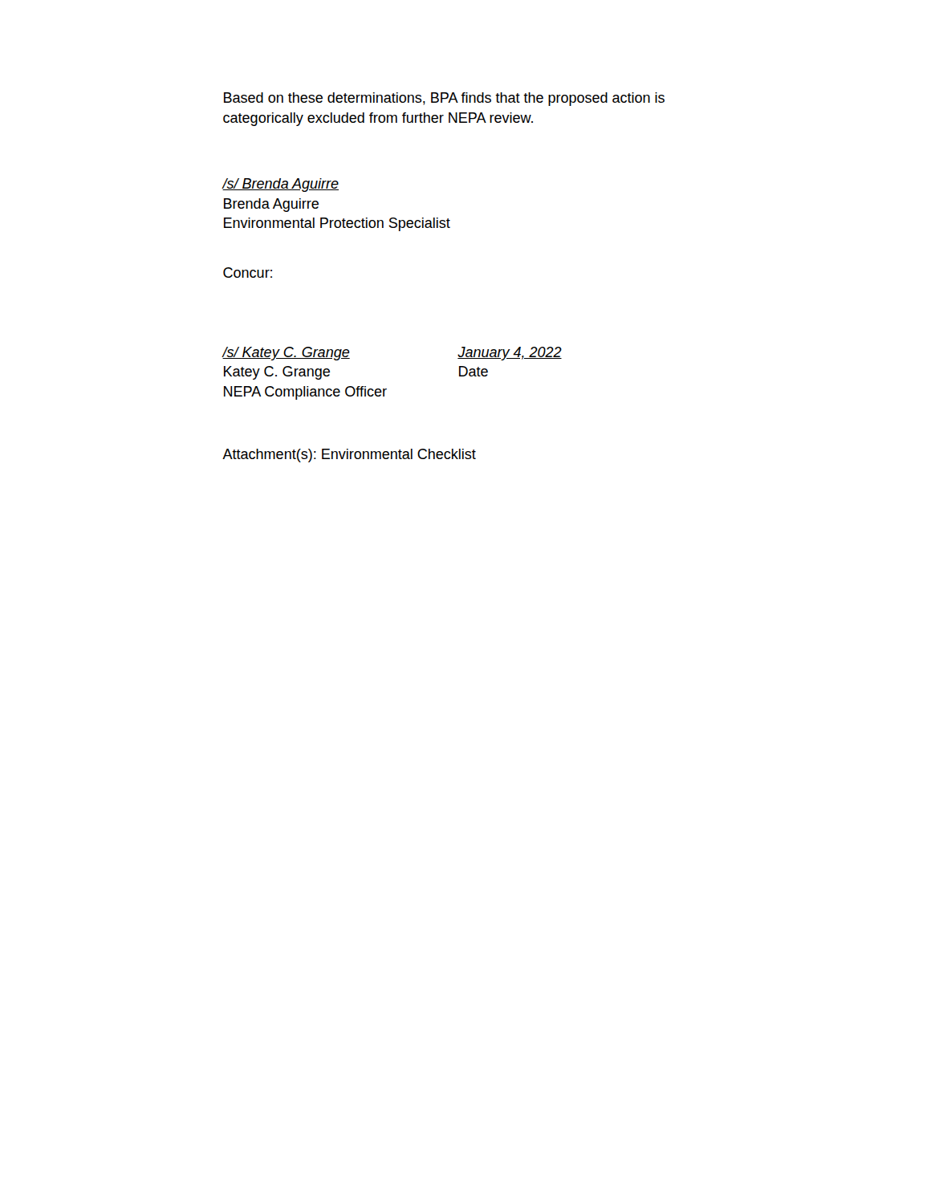Based on these determinations, BPA finds that the proposed action is categorically excluded from further NEPA review.
/s/ Brenda Aguirre
Brenda Aguirre
Environmental Protection Specialist
Concur:
/s/ Katey C. Grange
January 4, 2022
Katey C. Grange
Date
NEPA Compliance Officer
Attachment(s): Environmental Checklist